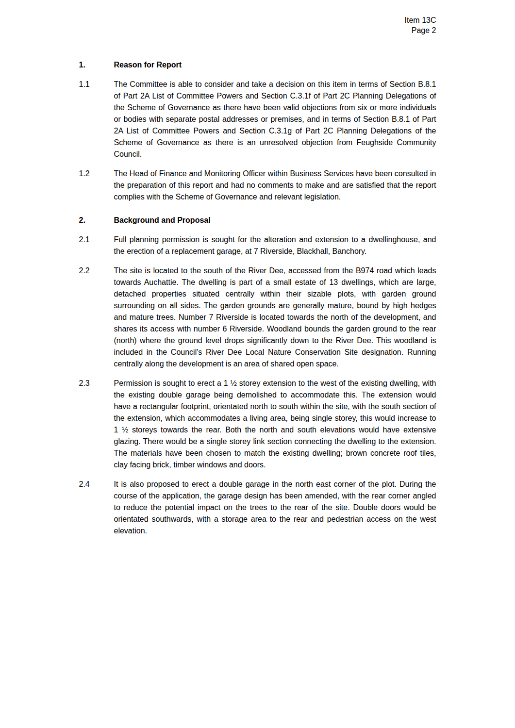Item 13C
Page 2
1. Reason for Report
1.1 The Committee is able to consider and take a decision on this item in terms of Section B.8.1 of Part 2A List of Committee Powers and Section C.3.1f of Part 2C Planning Delegations of the Scheme of Governance as there have been valid objections from six or more individuals or bodies with separate postal addresses or premises, and in terms of Section B.8.1 of Part 2A List of Committee Powers and Section C.3.1g of Part 2C Planning Delegations of the Scheme of Governance as there is an unresolved objection from Feughside Community Council.
1.2 The Head of Finance and Monitoring Officer within Business Services have been consulted in the preparation of this report and had no comments to make and are satisfied that the report complies with the Scheme of Governance and relevant legislation.
2. Background and Proposal
2.1 Full planning permission is sought for the alteration and extension to a dwellinghouse, and the erection of a replacement garage, at 7 Riverside, Blackhall, Banchory.
2.2 The site is located to the south of the River Dee, accessed from the B974 road which leads towards Auchattie. The dwelling is part of a small estate of 13 dwellings, which are large, detached properties situated centrally within their sizable plots, with garden ground surrounding on all sides. The garden grounds are generally mature, bound by high hedges and mature trees. Number 7 Riverside is located towards the north of the development, and shares its access with number 6 Riverside. Woodland bounds the garden ground to the rear (north) where the ground level drops significantly down to the River Dee. This woodland is included in the Council's River Dee Local Nature Conservation Site designation. Running centrally along the development is an area of shared open space.
2.3 Permission is sought to erect a 1 ½ storey extension to the west of the existing dwelling, with the existing double garage being demolished to accommodate this. The extension would have a rectangular footprint, orientated north to south within the site, with the south section of the extension, which accommodates a living area, being single storey, this would increase to 1 ½ storeys towards the rear. Both the north and south elevations would have extensive glazing. There would be a single storey link section connecting the dwelling to the extension. The materials have been chosen to match the existing dwelling; brown concrete roof tiles, clay facing brick, timber windows and doors.
2.4 It is also proposed to erect a double garage in the north east corner of the plot. During the course of the application, the garage design has been amended, with the rear corner angled to reduce the potential impact on the trees to the rear of the site. Double doors would be orientated southwards, with a storage area to the rear and pedestrian access on the west elevation.